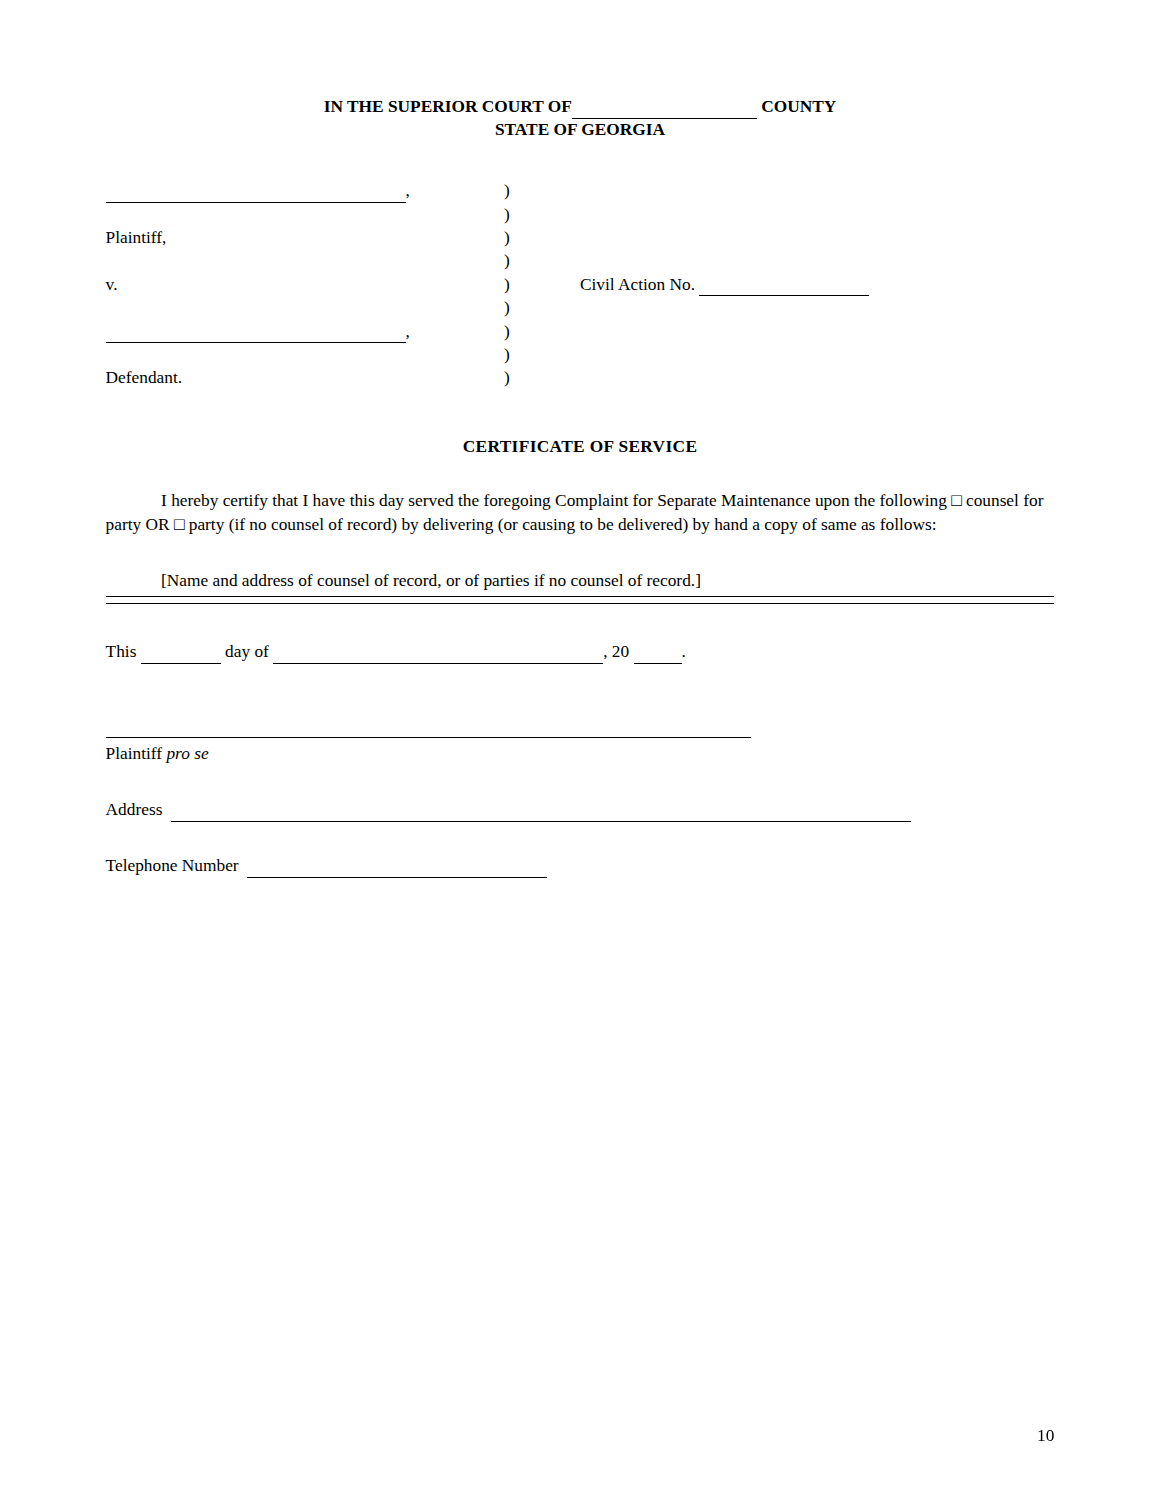IN THE SUPERIOR COURT OF COUNTY
STATE OF GEORGIA
| , | ) | |
| | ) | |
| Plaintiff, | ) | |
| | ) | |
| v. | ) | Civil Action No. |
| | ) | |
| , | ) | |
| | ) | |
| Defendant. | ) | |
CERTIFICATE OF SERVICE
I hereby certify that I have this day served the foregoing Complaint for Separate Maintenance upon the following □ counsel for party OR □ party (if no counsel of record) by delivering (or causing to be delivered) by hand a copy of same as follows:
[Name and address of counsel of record, or of parties if no counsel of record.]
This day of , 20 .
Plaintiff pro se
Address
Telephone Number
10